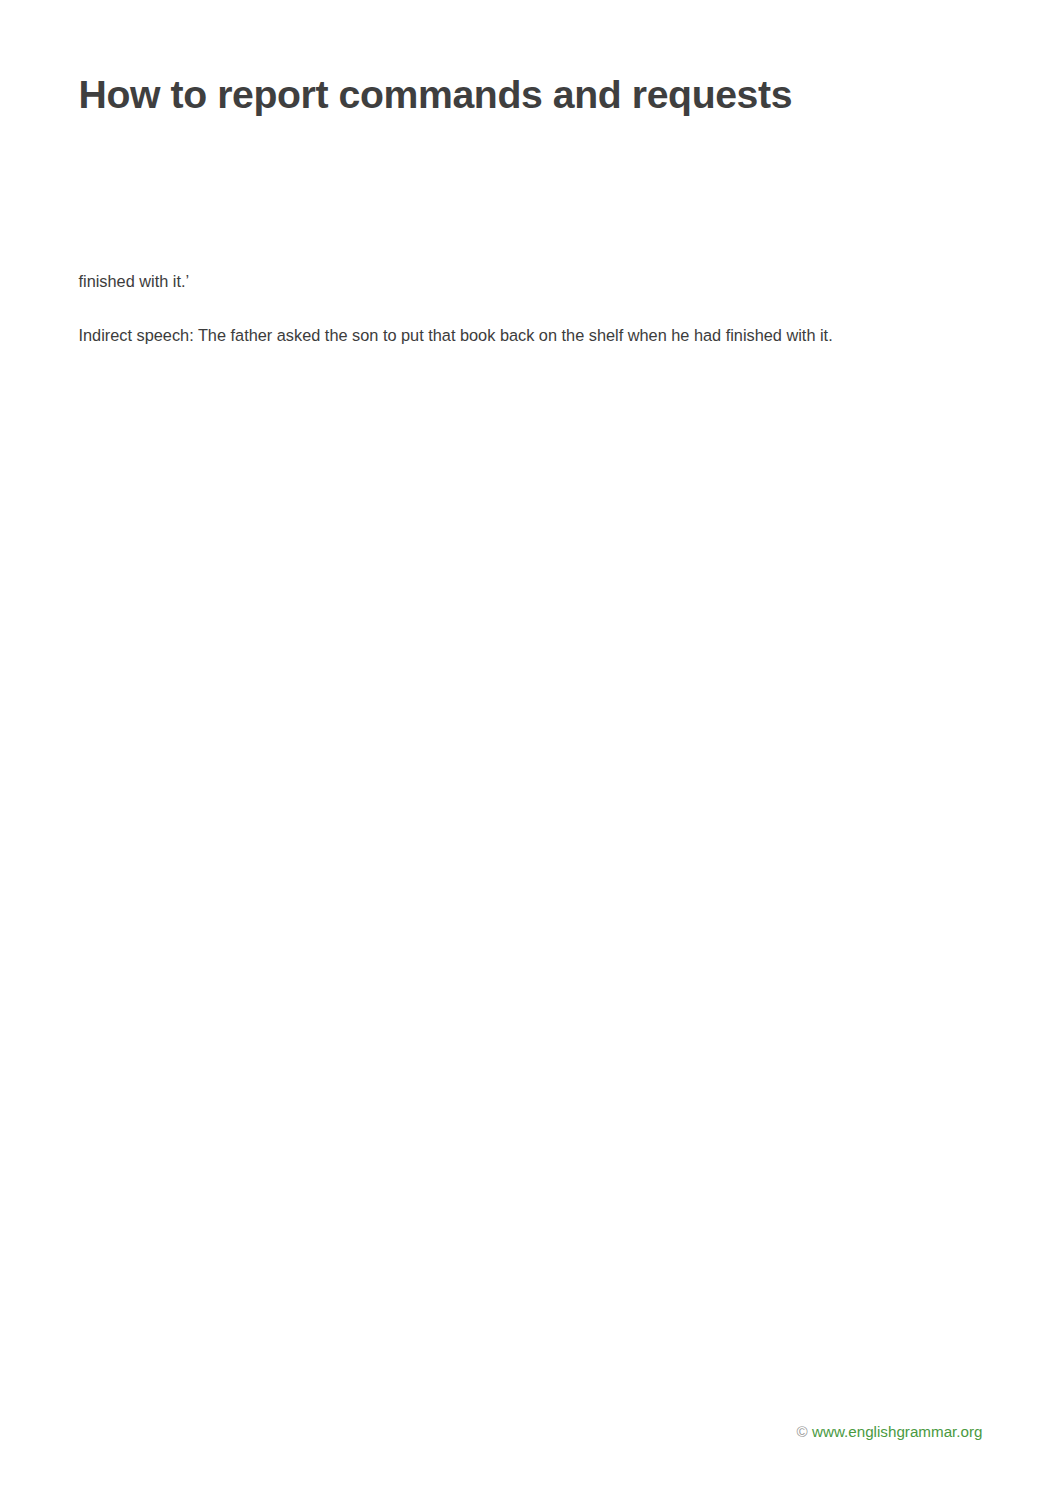How to report commands and requests
finished with it.’
Indirect speech: The father asked the son to put that book back on the shelf when he had finished with it.
© www.englishgrammar.org